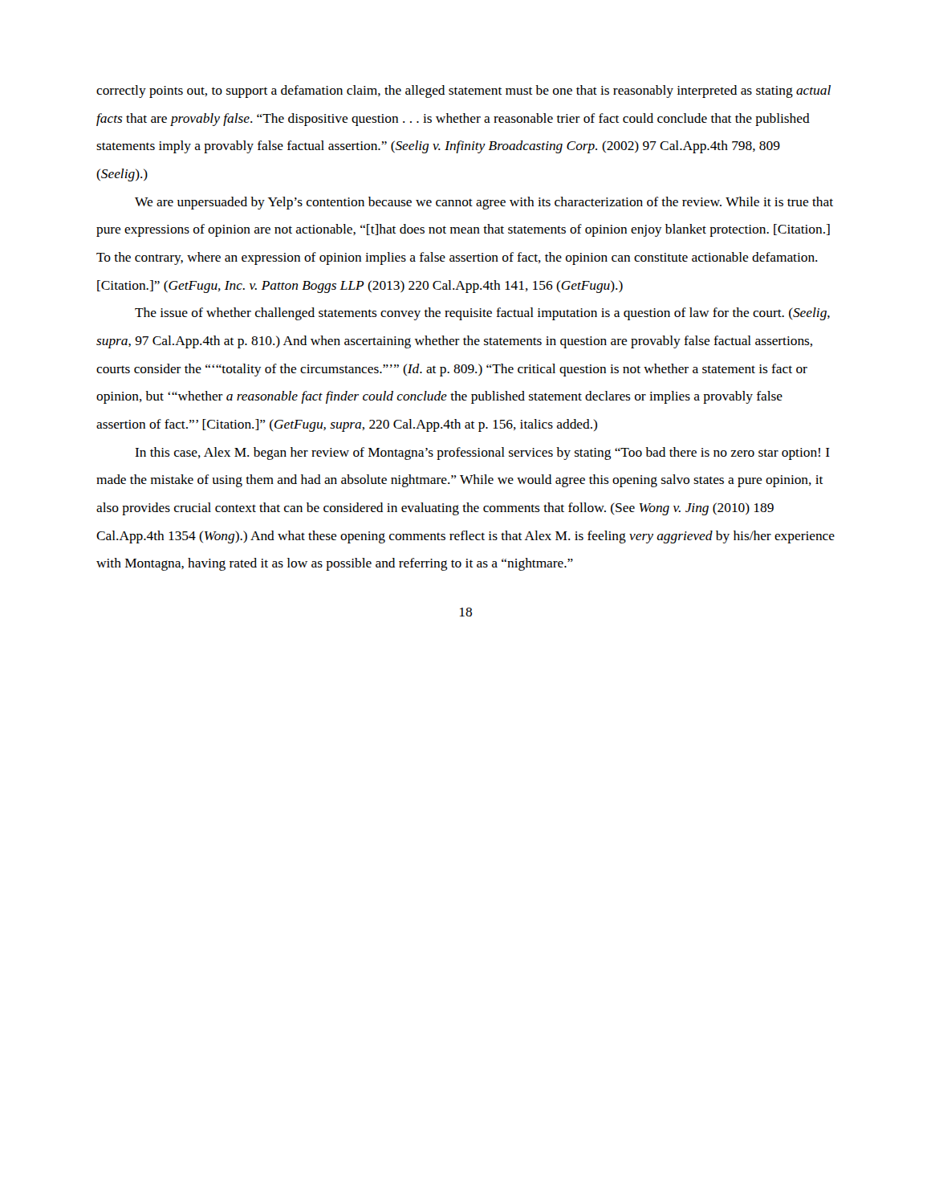correctly points out, to support a defamation claim, the alleged statement must be one that is reasonably interpreted as stating actual facts that are provably false. “The dispositive question . . . is whether a reasonable trier of fact could conclude that the published statements imply a provably false factual assertion.” (Seelig v. Infinity Broadcasting Corp. (2002) 97 Cal.App.4th 798, 809 (Seelig).)
We are unpersuaded by Yelp’s contention because we cannot agree with its characterization of the review. While it is true that pure expressions of opinion are not actionable, “[t]hat does not mean that statements of opinion enjoy blanket protection. [Citation.] To the contrary, where an expression of opinion implies a false assertion of fact, the opinion can constitute actionable defamation. [Citation.]” (GetFugu, Inc. v. Patton Boggs LLP (2013) 220 Cal.App.4th 141, 156 (GetFugu).)
The issue of whether challenged statements convey the requisite factual imputation is a question of law for the court. (Seelig, supra, 97 Cal.App.4th at p. 810.) And when ascertaining whether the statements in question are provably false factual assertions, courts consider the “‘“totality of the circumstances.”’” (Id. at p. 809.) “The critical question is not whether a statement is fact or opinion, but ‘“whether a reasonable fact finder could conclude the published statement declares or implies a provably false assertion of fact.”’ [Citation.]” (GetFugu, supra, 220 Cal.App.4th at p. 156, italics added.)
In this case, Alex M. began her review of Montagna’s professional services by stating “Too bad there is no zero star option! I made the mistake of using them and had an absolute nightmare.” While we would agree this opening salvo states a pure opinion, it also provides crucial context that can be considered in evaluating the comments that follow. (See Wong v. Jing (2010) 189 Cal.App.4th 1354 (Wong).) And what these opening comments reflect is that Alex M. is feeling very aggrieved by his/her experience with Montagna, having rated it as low as possible and referring to it as a “nightmare.”
18